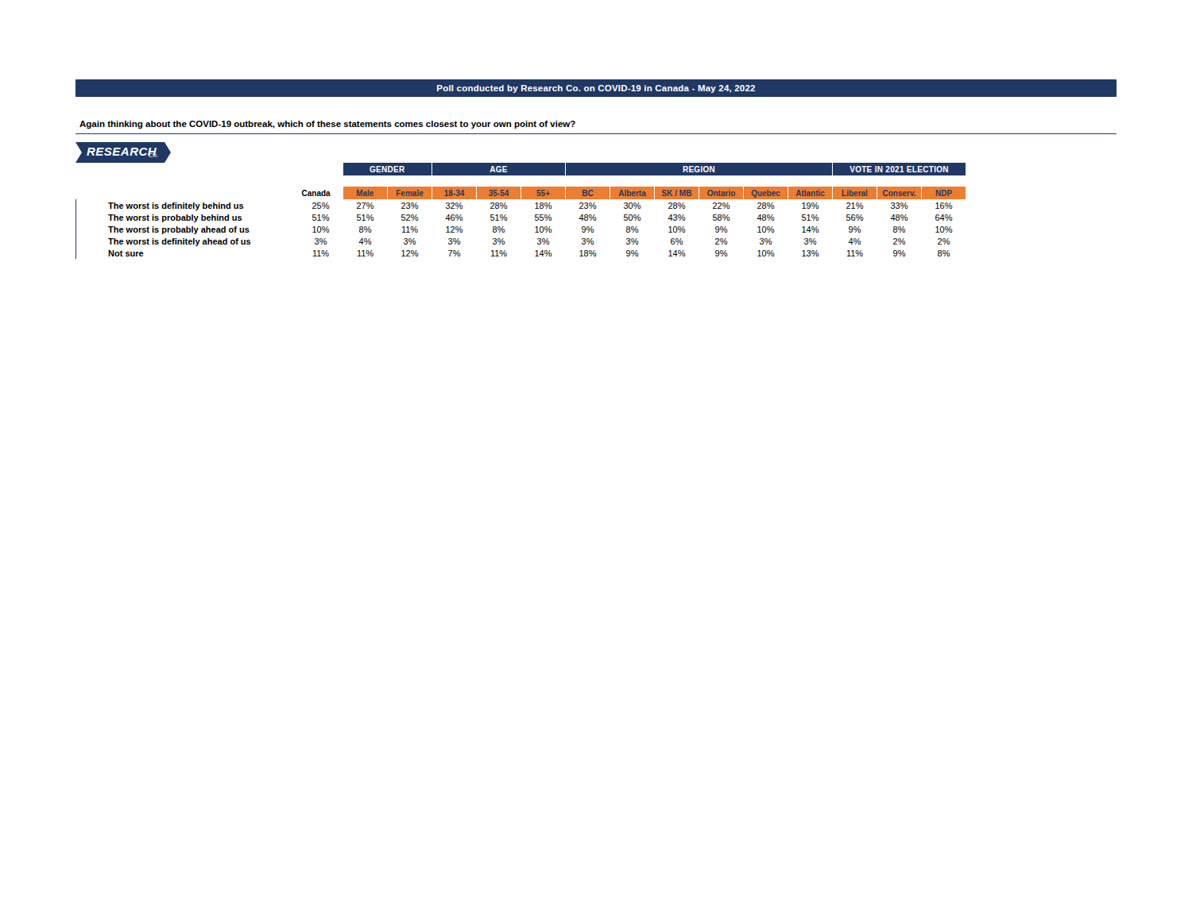Poll conducted by Research Co. on COVID-19 in Canada - May 24, 2022
Again thinking about the COVID-19 outbreak, which of these statements comes closest to your own point of view?
RESEARCH
Co.
| | | GENDER | AGE | REGION | VOTE IN 2021 ELECTION |
| | Canada | Male | Female | 18-34 | 35-54 | 55+ | BC | Alberta | SK / MB | Ontario | Quebec | Atlantic | Liberal | Conserv. | NDP |
| The worst is definitely behind us | 25% | 27% | 23% | 32% | 28% | 18% | 23% | 30% | 28% | 22% | 28% | 19% | 21% | 33% | 16% |
| The worst is probably behind us | 51% | 51% | 52% | 46% | 51% | 55% | 48% | 50% | 43% | 58% | 48% | 51% | 56% | 48% | 64% |
| The worst is probably ahead of us | 10% | 8% | 11% | 12% | 8% | 10% | 9% | 8% | 10% | 9% | 10% | 14% | 9% | 8% | 10% |
| The worst is definitely ahead of us | 3% | 4% | 3% | 3% | 3% | 3% | 3% | 3% | 6% | 2% | 3% | 3% | 4% | 2% | 2% |
| Not sure | 11% | 11% | 12% | 7% | 11% | 14% | 18% | 9% | 14% | 9% | 10% | 13% | 11% | 9% | 8% |